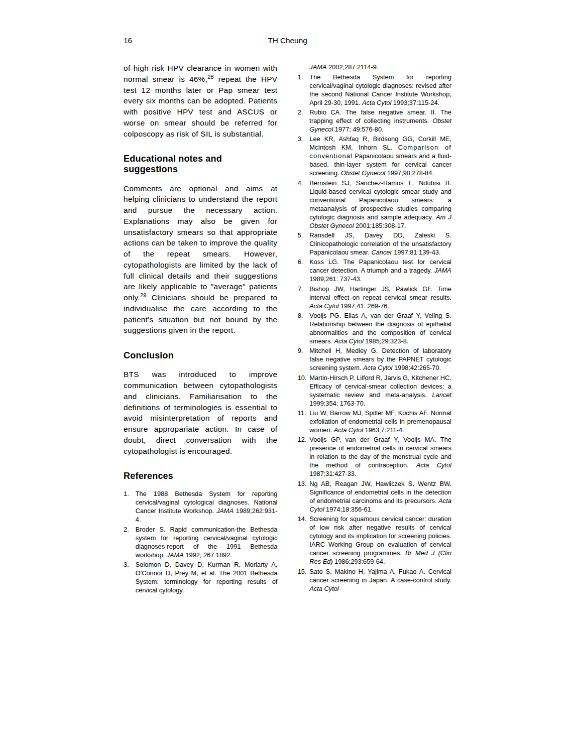16
TH Cheung
of high risk HPV clearance in women with normal smear is 46%,28 repeat the HPV test 12 months later or Pap smear test every six months can be adopted. Patients with positive HPV test and ASCUS or worse on smear should be referred for colposcopy as risk of SIL is substantial.
Educational notes and suggestions
Comments are optional and aims at helping clinicians to understand the report and pursue the necessary action. Explanations may also be given for unsatisfactory smears so that appropriate actions can be taken to improve the quality of the repeat smears. However, cytopathologists are limited by the lack of full clinical details and their suggestions are likely applicable to "average" patients only.29 Clinicians should be prepared to individualise the care according to the patient's situation but not bound by the suggestions given in the report.
Conclusion
BTS was introduced to improve communication between cytopathologists and clinicians. Familiarisation to the definitions of terminologies is essential to avoid misinterpretation of reports and ensure appropariate action. In case of doubt, direct conversation with the cytopathologist is encouraged.
References
The 1988 Bethesda System for reporting cervical/vaginal cytological diagnoses. National Cancer Institute Workshop. JAMA 1989;262:931-4.
Broder S. Rapid communication-the Bethesda system for reporting cervical/vaginal cytologic diagnoses-report of the 1991 Bethesda workshop. JAMA 1992; 267:1892.
Solomon D, Davey D, Kurman R, Moriarty A, O'Connor D, Prey M, et al. The 2001 Bethesda System: terminology for reporting results of cervical cytology.
JAMA 2002;287:2114-9.
The Bethesda System for reporting cervical/vaginal cytologic diagnoses: revised after the second National Cancer Institute Workshop, April 29-30, 1991. Acta Cytol 1993;37:115-24.
Rubio CA. The false negative smear. II. The trapping effect of collecting instruments. Obstet Gynecol 1977; 49:576-80.
Lee KR, Ashfaq R, Birdsong GG, Corkill ME, McIntosh KM, Inhorn SL. Comparison of conventional Papanicolaou smears and a fluid-based, thin-layer system for cervical cancer screening. Obstet Gynecol 1997;90:278-84.
Bernstein SJ, Sanchez-Ramos L, Ndubisi B. Liquid-based cervical cytologic smear study and conventional Papanicolaou smears: a metaanalysis of prospective studies comparing cytologic diagnosis and sample adequacy. Am J Obstet Gynecol 2001;185:308-17.
Ransdell JS, Davey DD, Zaleski S. Clinicopathologic correlation of the unsatisfactory Papanicolaou smear. Cancer 1997;81:139-43.
Koss LG. The Papanicolaou test for cervical cancer detection. A triumph and a tragedy. JAMA 1989;261: 737-43.
Bishop JW, Hartinger JS, Pawlick GF. Time interval effect on repeat cervical smear results. Acta Cytol 1997;41: 269-76.
Vooijs PG, Elias A, van der Graaf Y, Veling S. Relationship between the diagnosis of epithelial abnormalities and the composition of cervical smears. Acta Cytol 1985;29:323-8.
Mitchell H, Medley G. Detection of laboratory false negative smears by the PAPNET cytologic screening system. Acta Cytol 1998;42:265-70.
Martin-Hirsch P, Lilford R, Jarvis G, Kitchener HC. Efficacy of cervical-smear collection devices: a systematic review and meta-analysis. Lancet 1999;354: 1763-70.
Liu W, Barrow MJ, Spitler MF, Kochis AF. Normal exfoliation of endometrial cells in premenopausal women. Acta Cytol 1963;7:211-4.
Vooijs GP, van der Graaf Y, Vooijs MA. The presence of endometrial cells in cervical smears in relation to the day of the menstrual cycle and the method of contraception. Acta Cytol 1987;31:427-33.
Ng AB, Reagan JW, Hawliczek S, Wentz BW. Significance of endometrial cells in the detection of endometrial carcinoma and its precursors. Acta Cytol 1974;18:356-61.
Screening for squamous cervical cancer: duration of low risk after negative results of cervical cytology and its implication for screening policies. IARC Working Group on evaluation of cervical cancer screening programmes. Br Med J (Clin Res Ed) 1986;293:659-64.
Sato S, Makino H, Yajima A, Fukao A. Cervical cancer screening in Japan. A case-control study. Acta Cytol